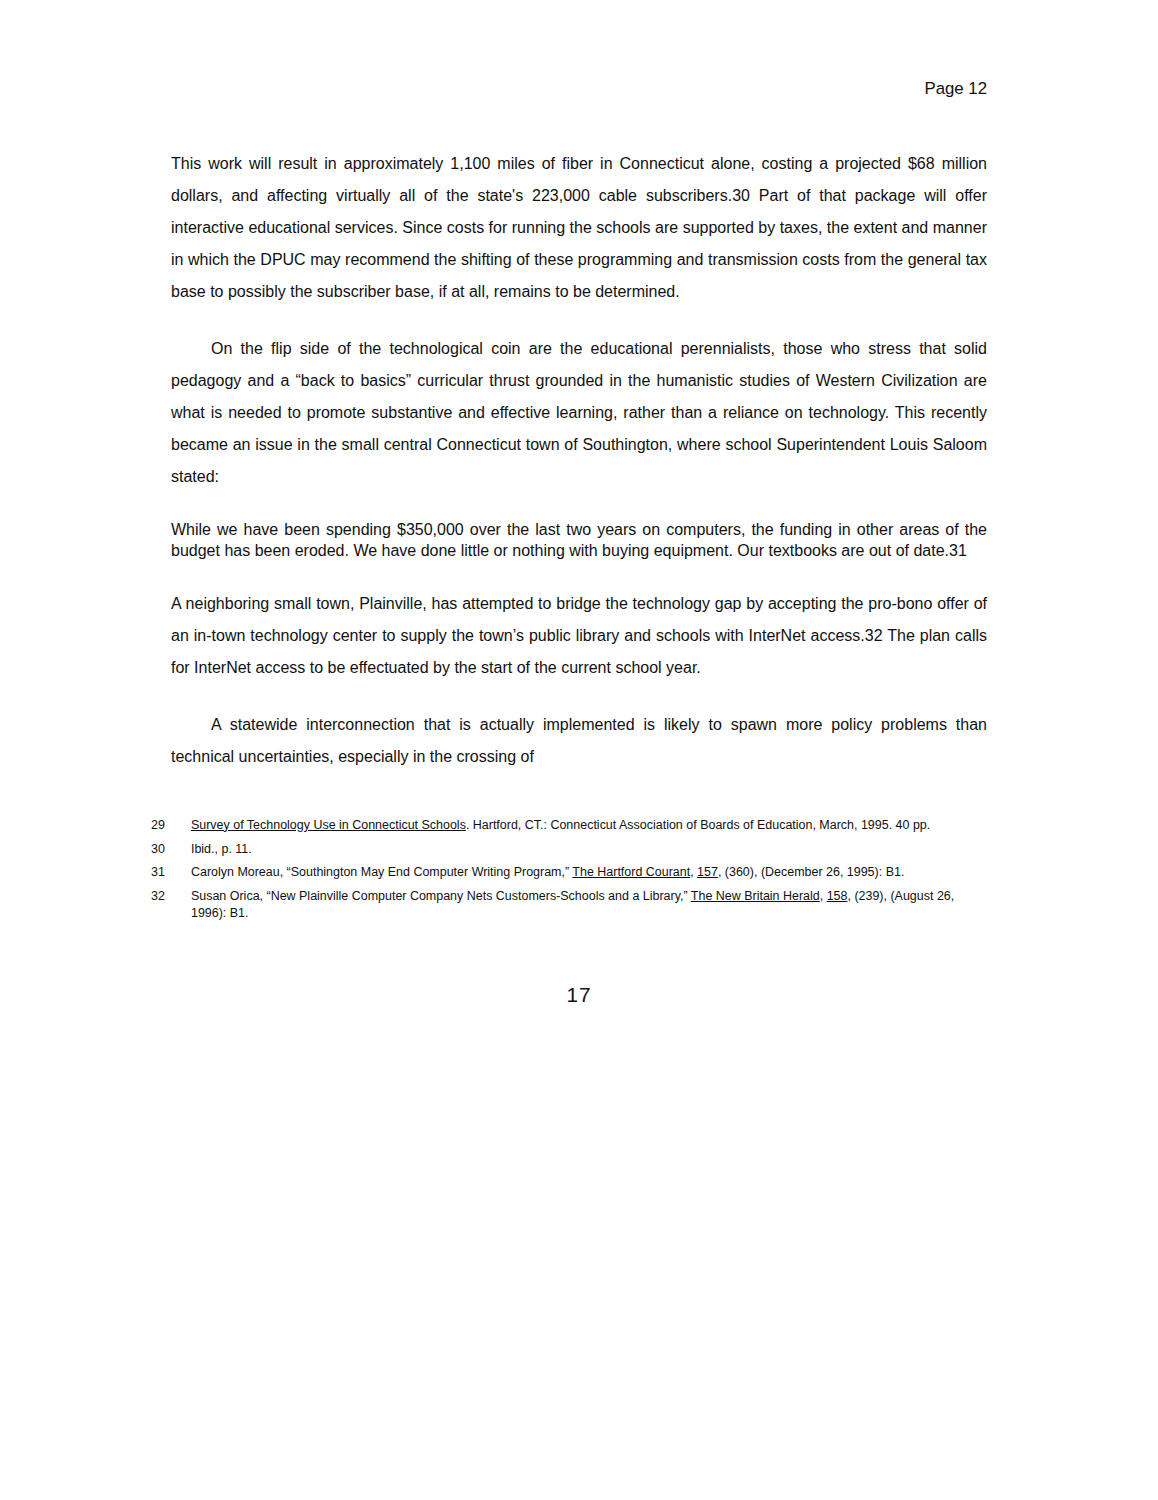Page 12
This work will result in approximately 1,100 miles of fiber in Connecticut alone, costing a projected $68 million dollars, and affecting virtually all of the state's 223,000 cable subscribers.30 Part of that package will offer interactive educational services. Since costs for running the schools are supported by taxes, the extent and manner in which the DPUC may recommend the shifting of these programming and transmission costs from the general tax base to possibly the subscriber base, if at all, remains to be determined.
On the flip side of the technological coin are the educational perennialists, those who stress that solid pedagogy and a “back to basics” curricular thrust grounded in the humanistic studies of Western Civilization are what is needed to promote substantive and effective learning, rather than a reliance on technology. This recently became an issue in the small central Connecticut town of Southington, where school Superintendent Louis Saloom stated:
While we have been spending $350,000 over the last two years on computers, the funding in other areas of the budget has been eroded. We have done little or nothing with buying equipment. Our textbooks are out of date.31
A neighboring small town, Plainville, has attempted to bridge the technology gap by accepting the pro-bono offer of an in-town technology center to supply the town’s public library and schools with InterNet access.32 The plan calls for InterNet access to be effectuated by the start of the current school year.
A statewide interconnection that is actually implemented is likely to spawn more policy problems than technical uncertainties, especially in the crossing of
29 Survey of Technology Use in Connecticut Schools. Hartford, CT.: Connecticut Association of Boards of Education, March, 1995. 40 pp.
30 Ibid., p. 11.
31 Carolyn Moreau, “Southington May End Computer Writing Program,” The Hartford Courant, 157, (360), (December 26, 1995): B1.
32 Susan Orica, “New Plainville Computer Company Nets Customers-Schools and a Library,” The New Britain Herald, 158, (239), (August 26, 1996): B1.
17